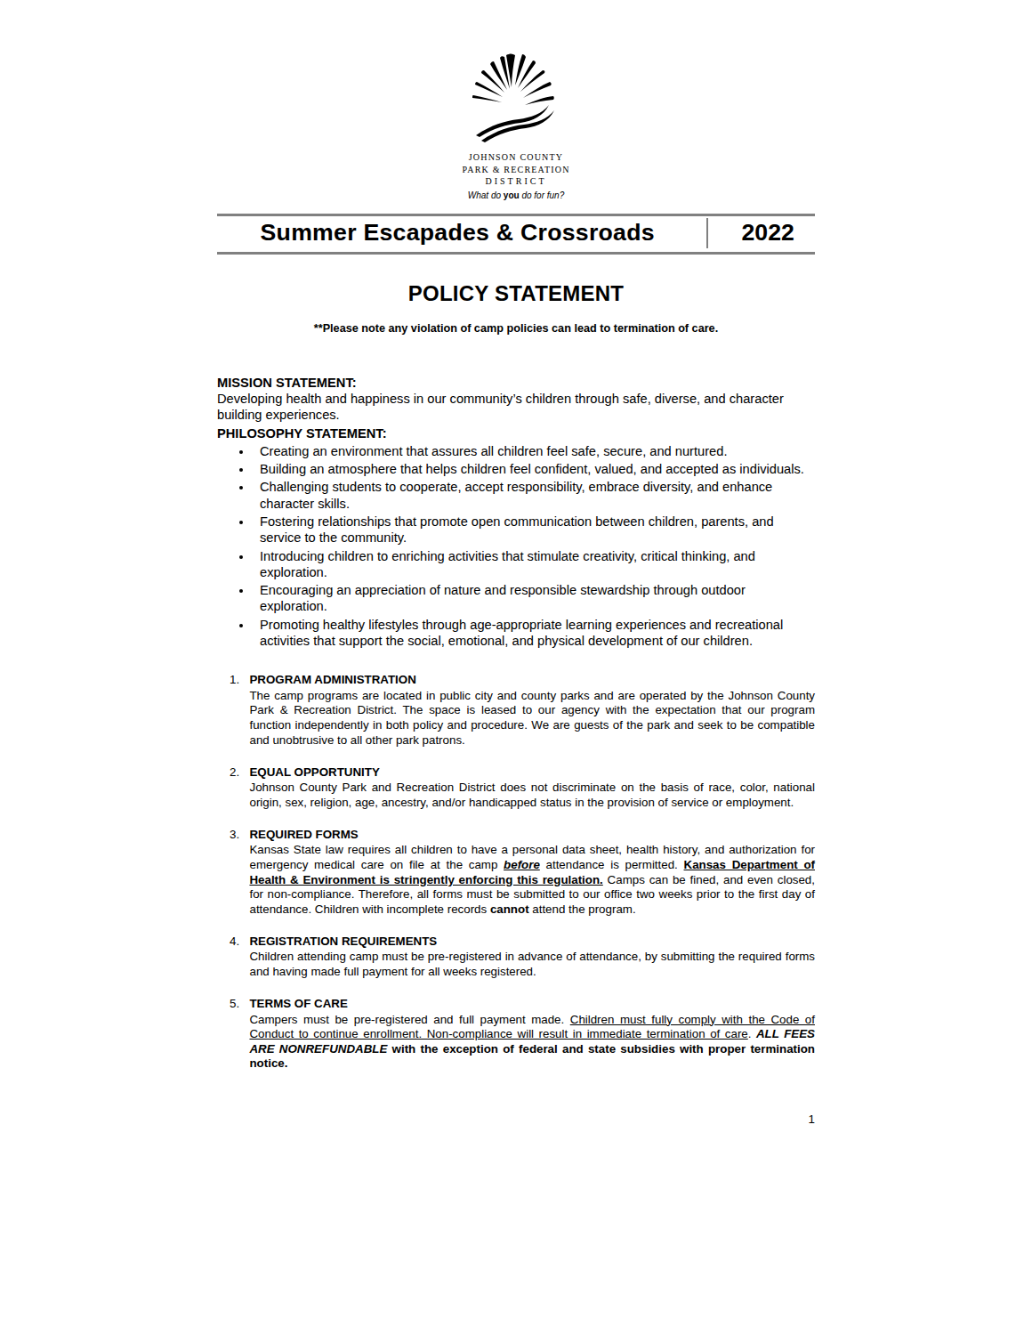JOHNSON COUNTY
PARK & RECREATION
DISTRICT
What do you do for fun?
Summer Escapades & Crossroads
2022
POLICY STATEMENT
**Please note any violation of camp policies can lead to termination of care.
Mission Statement:
Developing health and happiness in our community’s children through safe, diverse, and character building experiences.
Philosophy Statement:
Creating an environment that assures all children feel safe, secure, and nurtured.
Building an atmosphere that helps children feel confident, valued, and accepted as individuals.
Challenging students to cooperate, accept responsibility, embrace diversity, and enhance character skills.
Fostering relationships that promote open communication between children, parents, and service to the community.
Introducing children to enriching activities that stimulate creativity, critical thinking, and exploration.
Encouraging an appreciation of nature and responsible stewardship through outdoor exploration.
Promoting healthy lifestyles through age-appropriate learning experiences and recreational activities that support the social, emotional, and physical development of our children.
Program Administration
The camp programs are located in public city and county parks and are operated by the Johnson County Park & Recreation District. The space is leased to our agency with the expectation that our program function independently in both policy and procedure. We are guests of the park and seek to be compatible and unobtrusive to all other park patrons.
Equal Opportunity
Johnson County Park and Recreation District does not discriminate on the basis of race, color, national origin, sex, religion, age, ancestry, and/or handicapped status in the provision of service or employment.
Required Forms
Kansas State law requires all children to have a personal data sheet, health history, and authorization for emergency medical care on file at the camp before attendance is permitted. Kansas Department of Health & Environment is stringently enforcing this regulation. Camps can be fined, and even closed, for non-compliance. Therefore, all forms must be submitted to our office two weeks prior to the first day of attendance. Children with incomplete records cannot attend the program.
Registration Requirements
Children attending camp must be pre-registered in advance of attendance, by submitting the required forms and having made full payment for all weeks registered.
Terms of Care
Campers must be pre-registered and full payment made. Children must fully comply with the Code of Conduct to continue enrollment. Non-compliance will result in immediate termination of care. ALL FEES ARE NONREFUNDABLE with the exception of federal and state subsidies with proper termination notice.
1